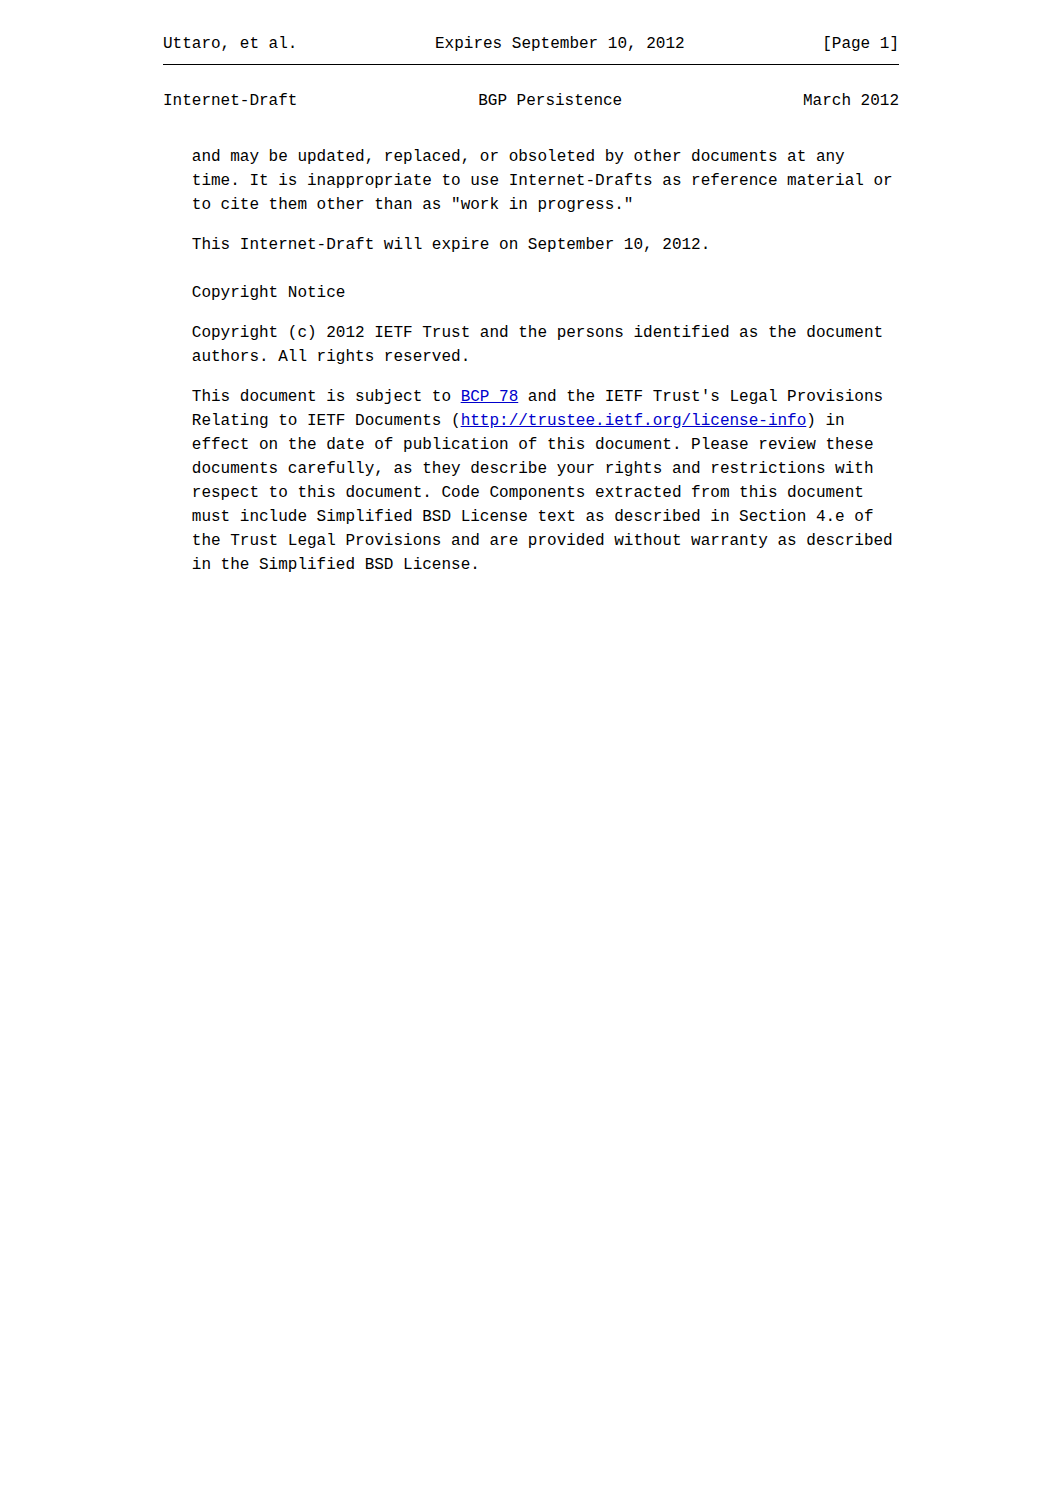Uttaro, et al. Expires September 10, 2012 [Page 1]
Internet-Draft BGP Persistence March 2012
and may be updated, replaced, or obsoleted by other documents at any time. It is inappropriate to use Internet-Drafts as reference material or to cite them other than as "work in progress."
This Internet-Draft will expire on September 10, 2012.
Copyright Notice
Copyright (c) 2012 IETF Trust and the persons identified as the document authors. All rights reserved.
This document is subject to BCP 78 and the IETF Trust's Legal Provisions Relating to IETF Documents (http://trustee.ietf.org/license-info) in effect on the date of publication of this document. Please review these documents carefully, as they describe your rights and restrictions with respect to this document. Code Components extracted from this document must include Simplified BSD License text as described in Section 4.e of the Trust Legal Provisions and are provided without warranty as described in the Simplified BSD License.